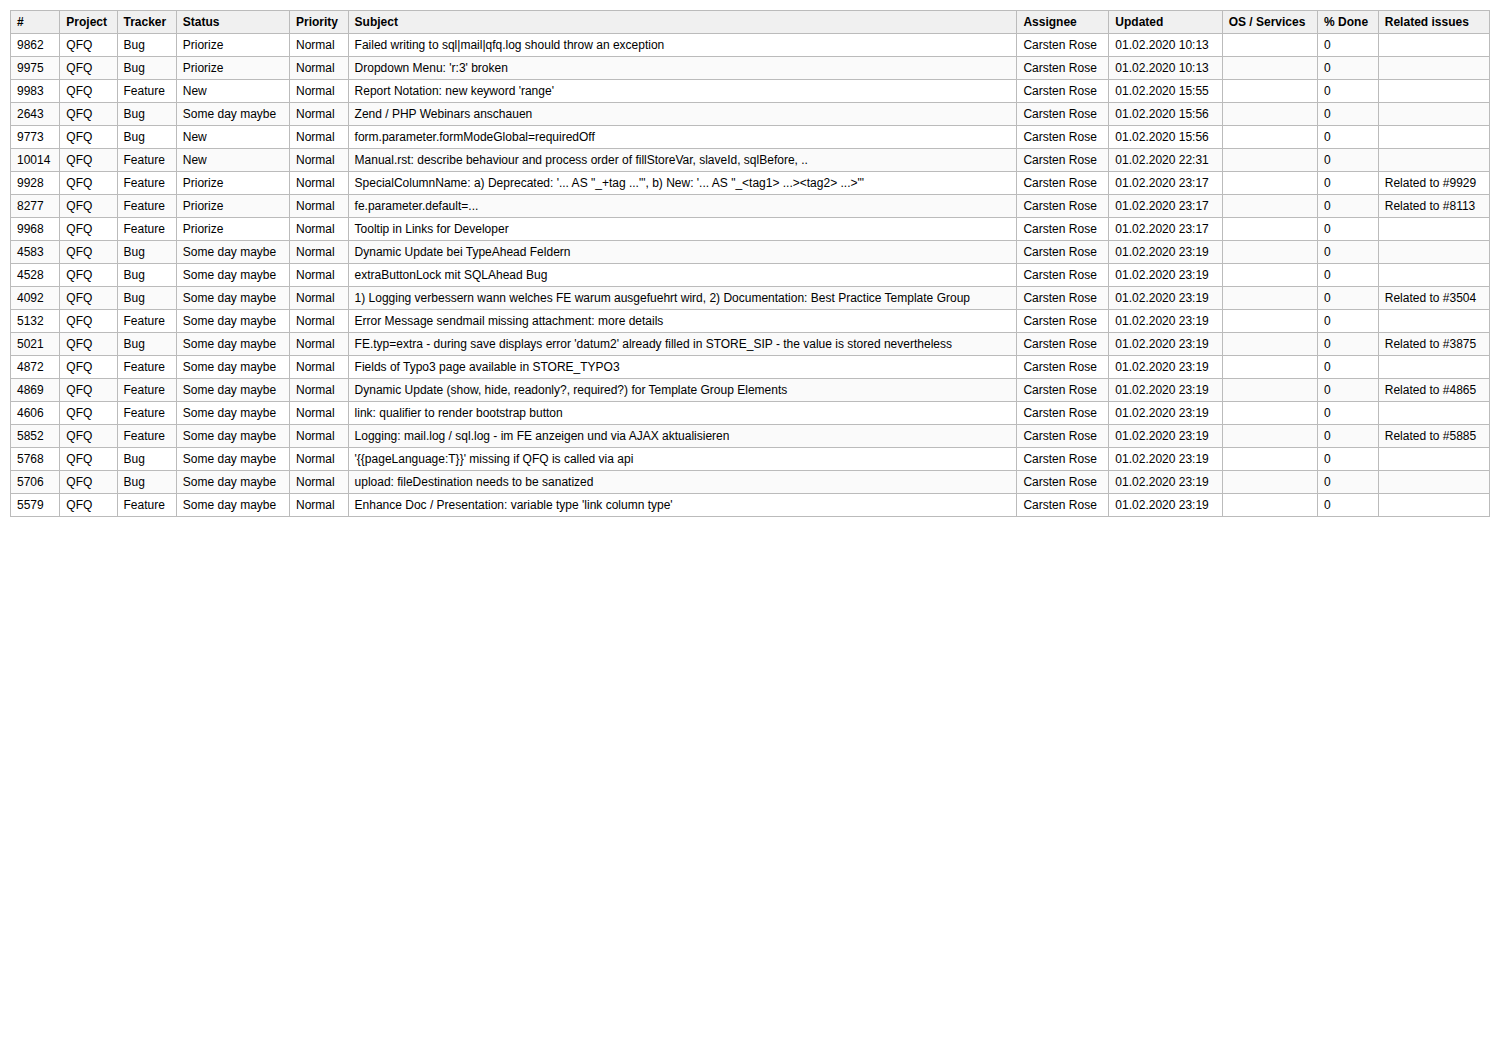| # | Project | Tracker | Status | Priority | Subject | Assignee | Updated | OS / Services | % Done | Related issues |
| --- | --- | --- | --- | --- | --- | --- | --- | --- | --- | --- |
| 9862 | QFQ | Bug | Priorize | Normal | Failed writing to sql/mail/qfq.log should throw an exception | Carsten Rose | 01.02.2020 10:13 | | 0 | |
| 9975 | QFQ | Bug | Priorize | Normal | Dropdown Menu: 'r:3' broken | Carsten Rose | 01.02.2020 10:13 | | 0 | |
| 9983 | QFQ | Feature | New | Normal | Report Notation: new keyword 'range' | Carsten Rose | 01.02.2020 15:55 | | 0 | |
| 2643 | QFQ | Bug | Some day maybe | Normal | Zend / PHP Webinars anschauen | Carsten Rose | 01.02.2020 15:56 | | 0 | |
| 9773 | QFQ | Bug | New | Normal | form.parameter.formModeGlobal=requiredOff | Carsten Rose | 01.02.2020 15:56 | | 0 | |
| 10014 | QFQ | Feature | New | Normal | Manual.rst: describe behaviour and process order of fillStoreVar, slaveId, sqlBefore, .. | Carsten Rose | 01.02.2020 22:31 | | 0 | |
| 9928 | QFQ | Feature | Priorize | Normal | SpecialColumnName: a) Deprecated: '... AS "_+tag ..."', b) New: '... AS "_<tag1> ...><tag2> ...>"' | Carsten Rose | 01.02.2020 23:17 | | 0 | Related to #9929 |
| 8277 | QFQ | Feature | Priorize | Normal | fe.parameter.default=... | Carsten Rose | 01.02.2020 23:17 | | 0 | Related to #8113 |
| 9968 | QFQ | Feature | Priorize | Normal | Tooltip in Links for Developer | Carsten Rose | 01.02.2020 23:17 | | 0 | |
| 4583 | QFQ | Bug | Some day maybe | Normal | Dynamic Update bei TypeAhead Feldern | Carsten Rose | 01.02.2020 23:19 | | 0 | |
| 4528 | QFQ | Bug | Some day maybe | Normal | extraButtonLock mit SQLAhead Bug | Carsten Rose | 01.02.2020 23:19 | | 0 | |
| 4092 | QFQ | Bug | Some day maybe | Normal | 1) Logging verbessern wann welches FE warum ausgefuehrt wird, 2) Documentation: Best Practice Template Group | Carsten Rose | 01.02.2020 23:19 | | 0 | Related to #3504 |
| 5132 | QFQ | Feature | Some day maybe | Normal | Error Message sendmail missing attachment: more details | Carsten Rose | 01.02.2020 23:19 | | 0 | |
| 5021 | QFQ | Bug | Some day maybe | Normal | FE.typ=extra - during save displays error 'datum2' already filled in STORE_SIP - the value is stored nevertheless | Carsten Rose | 01.02.2020 23:19 | | 0 | Related to #3875 |
| 4872 | QFQ | Feature | Some day maybe | Normal | Fields of Typo3 page available in STORE_TYPO3 | Carsten Rose | 01.02.2020 23:19 | | 0 | |
| 4869 | QFQ | Feature | Some day maybe | Normal | Dynamic Update (show, hide, readonly?, required?) for Template Group Elements | Carsten Rose | 01.02.2020 23:19 | | 0 | Related to #4865 |
| 4606 | QFQ | Feature | Some day maybe | Normal | link: qualifier to render bootstrap button | Carsten Rose | 01.02.2020 23:19 | | 0 | |
| 5852 | QFQ | Feature | Some day maybe | Normal | Logging: mail.log / sql.log - im FE anzeigen und via AJAX aktualisieren | Carsten Rose | 01.02.2020 23:19 | | 0 | Related to #5885 |
| 5768 | QFQ | Bug | Some day maybe | Normal | '{{pageLanguage:T}}' missing if QFQ is called via api | Carsten Rose | 01.02.2020 23:19 | | 0 | |
| 5706 | QFQ | Bug | Some day maybe | Normal | upload: fileDestination needs to be sanatized | Carsten Rose | 01.02.2020 23:19 | | 0 | |
| 5579 | QFQ | Feature | Some day maybe | Normal | Enhance Doc / Presentation: variable type 'link column type' | Carsten Rose | 01.02.2020 23:19 | | 0 | |